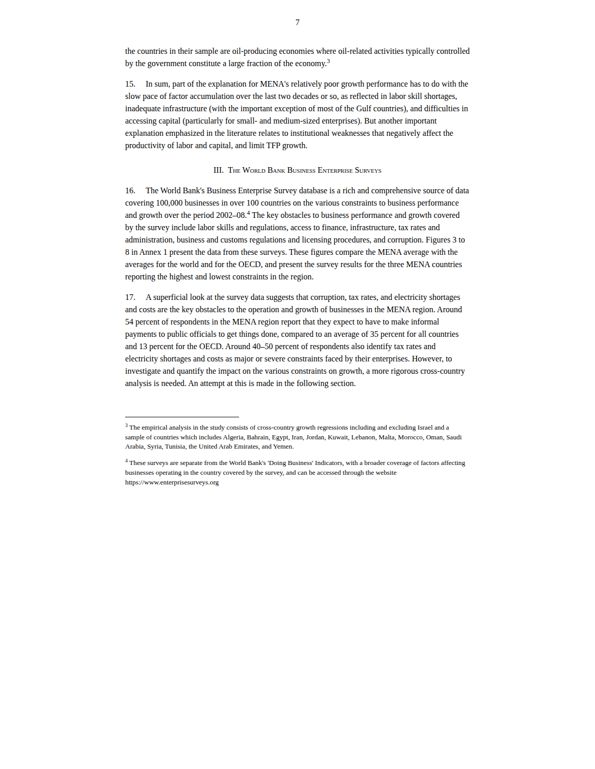7
the countries in their sample are oil-producing economies where oil-related activities typically controlled by the government constitute a large fraction of the economy.3
15. In sum, part of the explanation for MENA's relatively poor growth performance has to do with the slow pace of factor accumulation over the last two decades or so, as reflected in labor skill shortages, inadequate infrastructure (with the important exception of most of the Gulf countries), and difficulties in accessing capital (particularly for small- and medium-sized enterprises). But another important explanation emphasized in the literature relates to institutional weaknesses that negatively affect the productivity of labor and capital, and limit TFP growth.
III. The World Bank Business Enterprise Surveys
16. The World Bank's Business Enterprise Survey database is a rich and comprehensive source of data covering 100,000 businesses in over 100 countries on the various constraints to business performance and growth over the period 2002–08.4 The key obstacles to business performance and growth covered by the survey include labor skills and regulations, access to finance, infrastructure, tax rates and administration, business and customs regulations and licensing procedures, and corruption. Figures 3 to 8 in Annex 1 present the data from these surveys. These figures compare the MENA average with the averages for the world and for the OECD, and present the survey results for the three MENA countries reporting the highest and lowest constraints in the region.
17. A superficial look at the survey data suggests that corruption, tax rates, and electricity shortages and costs are the key obstacles to the operation and growth of businesses in the MENA region. Around 54 percent of respondents in the MENA region report that they expect to have to make informal payments to public officials to get things done, compared to an average of 35 percent for all countries and 13 percent for the OECD. Around 40–50 percent of respondents also identify tax rates and electricity shortages and costs as major or severe constraints faced by their enterprises. However, to investigate and quantify the impact on the various constraints on growth, a more rigorous cross-country analysis is needed. An attempt at this is made in the following section.
3 The empirical analysis in the study consists of cross-country growth regressions including and excluding Israel and a sample of countries which includes Algeria, Bahrain, Egypt, Iran, Jordan, Kuwait, Lebanon, Malta, Morocco, Oman, Saudi Arabia, Syria, Tunisia, the United Arab Emirates, and Yemen.
4 These surveys are separate from the World Bank's 'Doing Business' Indicators, with a broader coverage of factors affecting businesses operating in the country covered by the survey, and can be accessed through the website https://www.enterprisesurveys.org